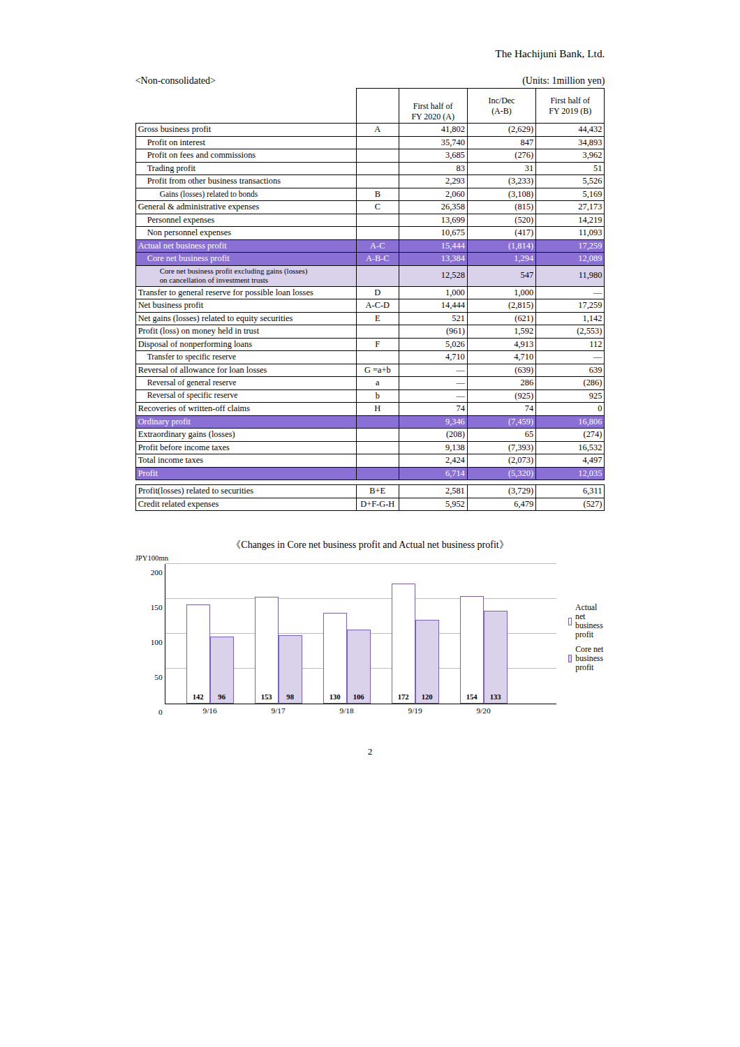The Hachijuni Bank, Ltd.
<Non-consolidated>
(Units: 1million yen)
| | | | Inc/Dec (A-B) | First half of FY 2019 (B) |
| First half of FY 2020 (A) |
| Gross business profit | A | 41,802 | (2,629) | 44,432 |
| Profit on interest | | 35,740 | 847 | 34,893 |
| Profit on fees and commissions | | 3,685 | (276) | 3,962 |
| Trading profit | | 83 | 31 | 51 |
| Profit from other business transactions | | 2,293 | (3,233) | 5,526 |
| Gains (losses) related to bonds | B | 2,060 | (3,108) | 5,169 |
| General & administrative expenses | C | 26,358 | (815) | 27,173 |
| Personnel expenses | | 13,699 | (520) | 14,219 |
| Non personnel expenses | | 10,675 | (417) | 11,093 |
| Actual net business profit | A-C | 15,444 | (1,814) | 17,259 |
| Core net business profit | A-B-C | 13,384 | 1,294 | 12,089 |
| Core net business profit excluding gains (losses) on cancellation of investment trusts | | 12,528 | 547 | 11,980 |
| Transfer to general reserve for possible loan losses | D | 1,000 | 1,000 | — |
| Net business profit | A-C-D | 14,444 | (2,815) | 17,259 |
| Net gains (losses) related to equity securities | E | 521 | (621) | 1,142 |
| Profit (loss) on money held in trust | | (961) | 1,592 | (2,553) |
| Disposal of nonperforming loans | F | 5,026 | 4,913 | 112 |
| Transfer to specific reserve | | 4,710 | 4,710 | — |
| Reversal of allowance for loan losses | G =a+b | — | (639) | 639 |
| Reversal of general reserve | a | — | 286 | (286) |
| Reversal of specific reserve | b | — | (925) | 925 |
| Recoveries of written-off claims | H | 74 | 74 | 0 |
| Ordinary profit | | 9,346 | (7,459) | 16,806 |
| Extraordinary gains (losses) | | (208) | 65 | (274) |
| Profit before income taxes | | 9,138 | (7,393) | 16,532 |
| Total income taxes | | 2,424 | (2,073) | 4,497 |
| Profit | | 6,714 | (5,320) | 12,035 |
| Profit(losses) related to securities | B+E | 2,581 | (3,729) | 6,311 |
| Credit related expenses | D+F-G-H | 5,952 | 6,479 | (527) |
《Changes in Core net business profit and Actual net business profit》
JPY100mn
200
150
100
50
0
142
96
9/16
153
98
9/17
130
106
9/18
172
120
9/19
154
133
9/20
Actual net business profit
Core net business profit
2